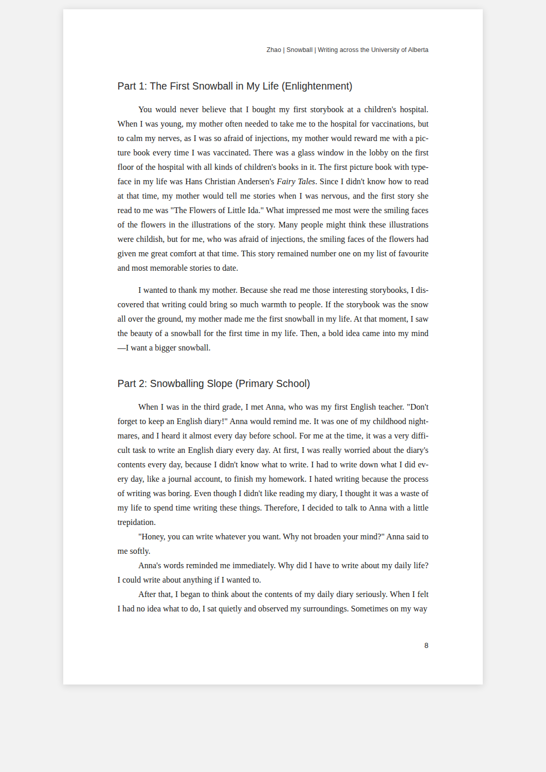Zhao | Snowball | Writing across the University of Alberta
Part 1: The First Snowball in My Life (Enlightenment)
You would never believe that I bought my first storybook at a children's hospital. When I was young, my mother often needed to take me to the hospital for vaccinations, but to calm my nerves, as I was so afraid of injections, my mother would reward me with a picture book every time I was vaccinated. There was a glass window in the lobby on the first floor of the hospital with all kinds of children's books in it. The first picture book with typeface in my life was Hans Christian Andersen's Fairy Tales. Since I didn't know how to read at that time, my mother would tell me stories when I was nervous, and the first story she read to me was "The Flowers of Little Ida." What impressed me most were the smiling faces of the flowers in the illustrations of the story. Many people might think these illustrations were childish, but for me, who was afraid of injections, the smiling faces of the flowers had given me great comfort at that time. This story remained number one on my list of favourite and most memorable stories to date.
I wanted to thank my mother. Because she read me those interesting storybooks, I discovered that writing could bring so much warmth to people. If the storybook was the snow all over the ground, my mother made me the first snowball in my life. At that moment, I saw the beauty of a snowball for the first time in my life. Then, a bold idea came into my mind —I want a bigger snowball.
Part 2: Snowballing Slope (Primary School)
When I was in the third grade, I met Anna, who was my first English teacher. "Don't forget to keep an English diary!" Anna would remind me. It was one of my childhood nightmares, and I heard it almost every day before school. For me at the time, it was a very difficult task to write an English diary every day. At first, I was really worried about the diary's contents every day, because I didn't know what to write. I had to write down what I did every day, like a journal account, to finish my homework. I hated writing because the process of writing was boring. Even though I didn't like reading my diary, I thought it was a waste of my life to spend time writing these things. Therefore, I decided to talk to Anna with a little trepidation.
"Honey, you can write whatever you want. Why not broaden your mind?" Anna said to me softly.
Anna's words reminded me immediately. Why did I have to write about my daily life? I could write about anything if I wanted to.
After that, I began to think about the contents of my daily diary seriously. When I felt I had no idea what to do, I sat quietly and observed my surroundings. Sometimes on my way
8